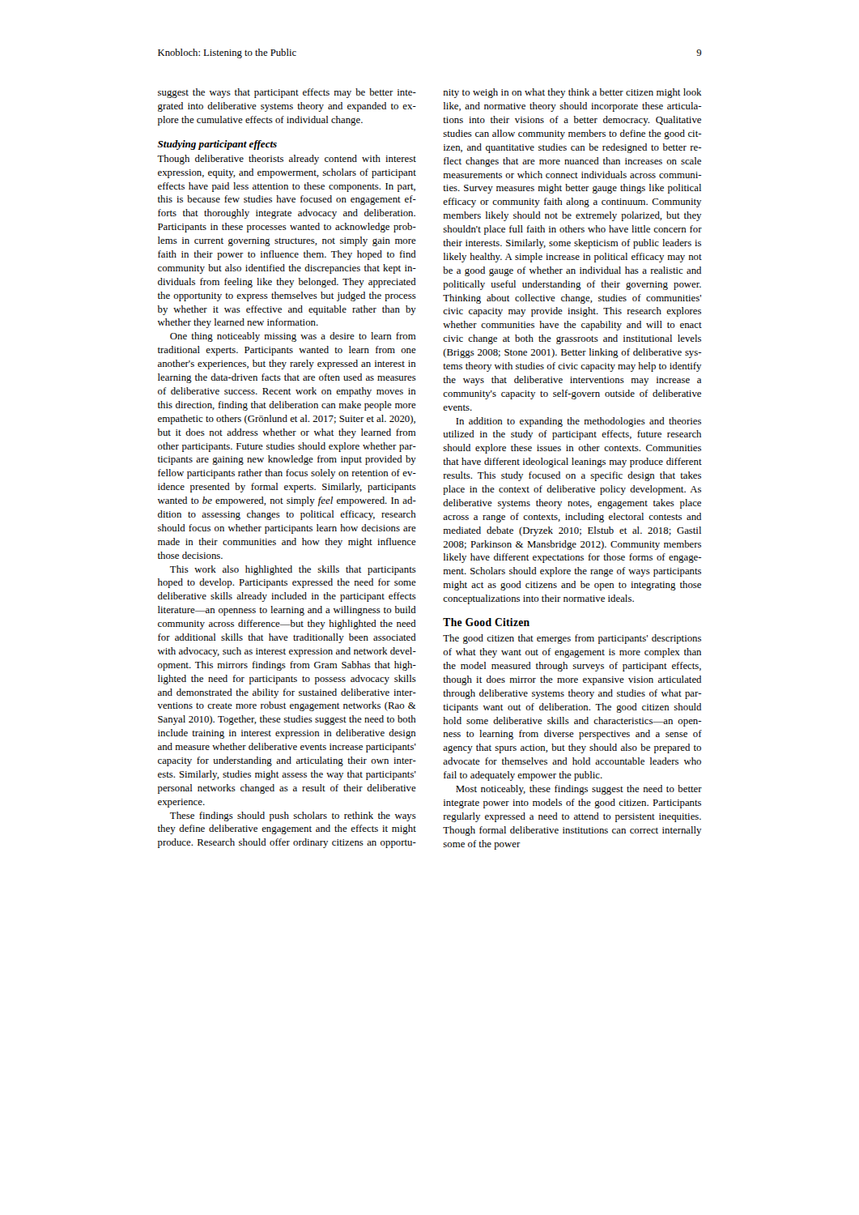Knobloch: Listening to the Public 9
suggest the ways that participant effects may be better integrated into deliberative systems theory and expanded to explore the cumulative effects of individual change.
Studying participant effects
Though deliberative theorists already contend with interest expression, equity, and empowerment, scholars of participant effects have paid less attention to these components. In part, this is because few studies have focused on engagement efforts that thoroughly integrate advocacy and deliberation. Participants in these processes wanted to acknowledge problems in current governing structures, not simply gain more faith in their power to influence them. They hoped to find community but also identified the discrepancies that kept individuals from feeling like they belonged. They appreciated the opportunity to express themselves but judged the process by whether it was effective and equitable rather than by whether they learned new information.
One thing noticeably missing was a desire to learn from traditional experts. Participants wanted to learn from one another's experiences, but they rarely expressed an interest in learning the data-driven facts that are often used as measures of deliberative success. Recent work on empathy moves in this direction, finding that deliberation can make people more empathetic to others (Grönlund et al. 2017; Suiter et al. 2020), but it does not address whether or what they learned from other participants. Future studies should explore whether participants are gaining new knowledge from input provided by fellow participants rather than focus solely on retention of evidence presented by formal experts. Similarly, participants wanted to be empowered, not simply feel empowered. In addition to assessing changes to political efficacy, research should focus on whether participants learn how decisions are made in their communities and how they might influence those decisions.
This work also highlighted the skills that participants hoped to develop. Participants expressed the need for some deliberative skills already included in the participant effects literature—an openness to learning and a willingness to build community across difference—but they highlighted the need for additional skills that have traditionally been associated with advocacy, such as interest expression and network development. This mirrors findings from Gram Sabhas that highlighted the need for participants to possess advocacy skills and demonstrated the ability for sustained deliberative interventions to create more robust engagement networks (Rao & Sanyal 2010). Together, these studies suggest the need to both include training in interest expression in deliberative design and measure whether deliberative events increase participants' capacity for understanding and articulating their own interests. Similarly, studies might assess the way that participants' personal networks changed as a result of their deliberative experience.
These findings should push scholars to rethink the ways they define deliberative engagement and the effects it might produce. Research should offer ordinary citizens an opportunity to weigh in on what they think a better citizen might look like, and normative theory should incorporate these articulations into their visions of a better democracy. Qualitative studies can allow community members to define the good citizen, and quantitative studies can be redesigned to better reflect changes that are more nuanced than increases on scale measurements or which connect individuals across communities. Survey measures might better gauge things like political efficacy or community faith along a continuum. Community members likely should not be extremely polarized, but they shouldn't place full faith in others who have little concern for their interests. Similarly, some skepticism of public leaders is likely healthy. A simple increase in political efficacy may not be a good gauge of whether an individual has a realistic and politically useful understanding of their governing power. Thinking about collective change, studies of communities' civic capacity may provide insight. This research explores whether communities have the capability and will to enact civic change at both the grassroots and institutional levels (Briggs 2008; Stone 2001). Better linking of deliberative systems theory with studies of civic capacity may help to identify the ways that deliberative interventions may increase a community's capacity to self-govern outside of deliberative events.
In addition to expanding the methodologies and theories utilized in the study of participant effects, future research should explore these issues in other contexts. Communities that have different ideological leanings may produce different results. This study focused on a specific design that takes place in the context of deliberative policy development. As deliberative systems theory notes, engagement takes place across a range of contexts, including electoral contests and mediated debate (Dryzek 2010; Elstub et al. 2018; Gastil 2008; Parkinson & Mansbridge 2012). Community members likely have different expectations for those forms of engagement. Scholars should explore the range of ways participants might act as good citizens and be open to integrating those conceptualizations into their normative ideals.
The Good Citizen
The good citizen that emerges from participants' descriptions of what they want out of engagement is more complex than the model measured through surveys of participant effects, though it does mirror the more expansive vision articulated through deliberative systems theory and studies of what participants want out of deliberation. The good citizen should hold some deliberative skills and characteristics—an openness to learning from diverse perspectives and a sense of agency that spurs action, but they should also be prepared to advocate for themselves and hold accountable leaders who fail to adequately empower the public.
Most noticeably, these findings suggest the need to better integrate power into models of the good citizen. Participants regularly expressed a need to attend to persistent inequities. Though formal deliberative institutions can correct internally some of the power